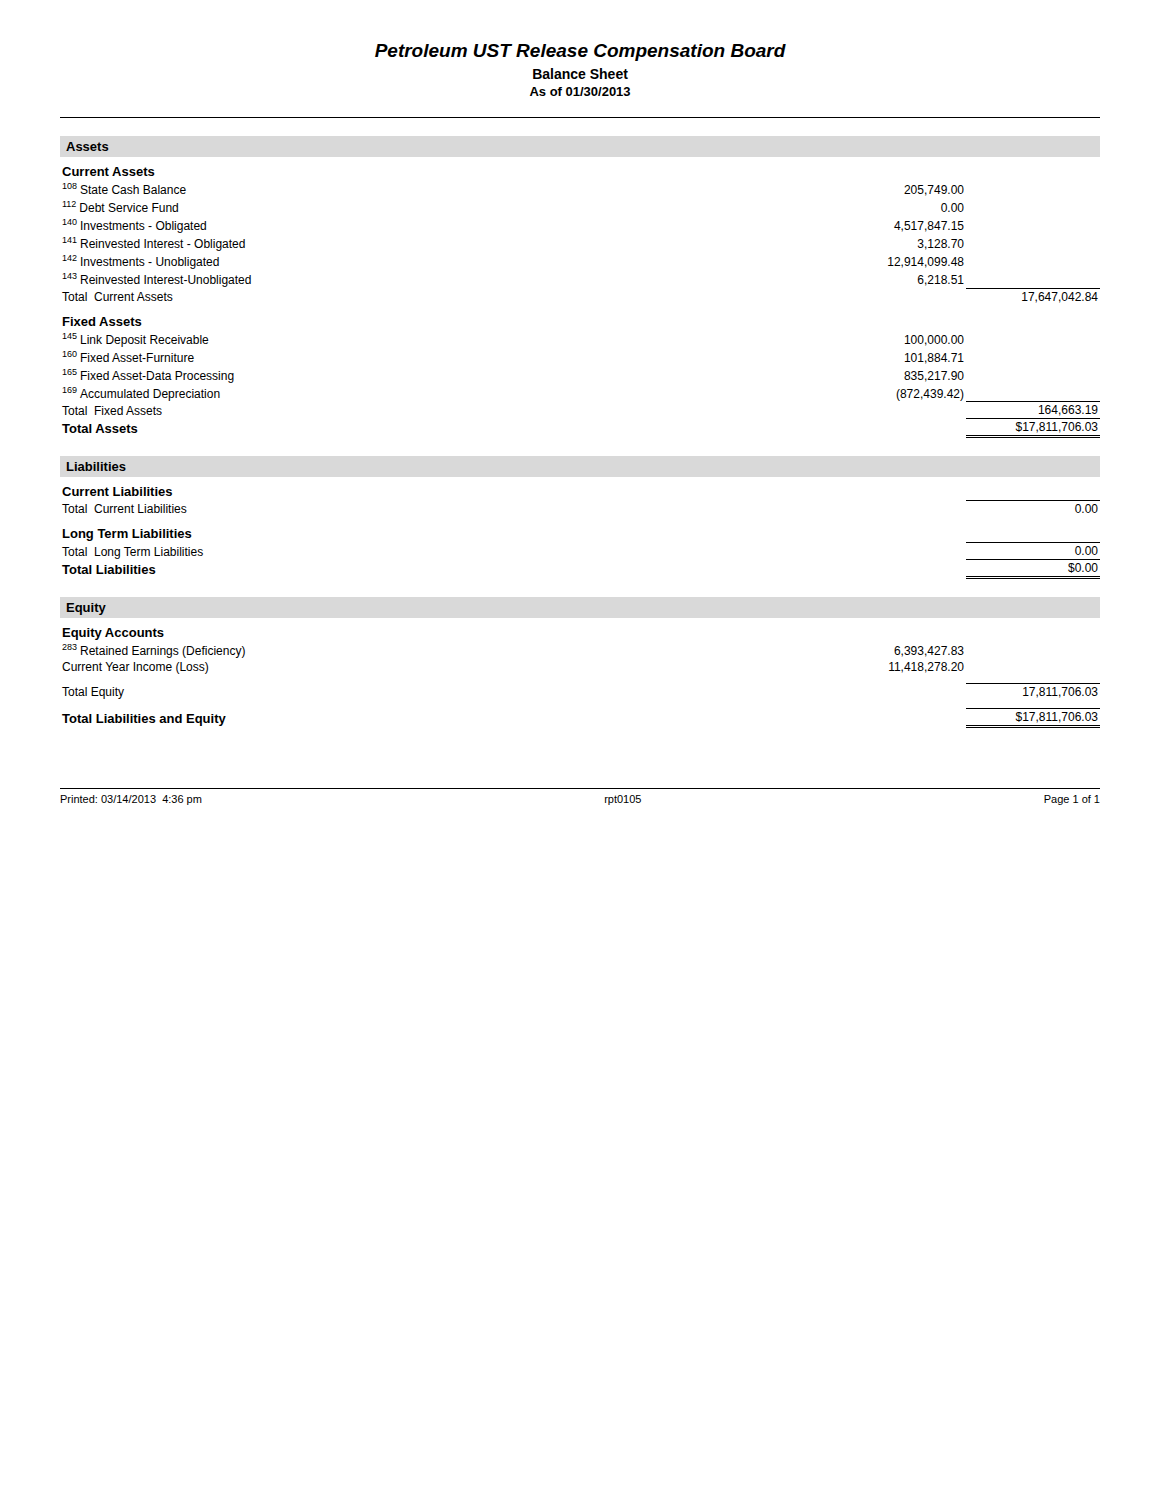Petroleum UST Release Compensation Board
Balance Sheet
As of 01/30/2013
Assets
| Current Assets |
| 108 State Cash Balance | 205,749.00 | |
| 112 Debt Service Fund | 0.00 | |
| 140 Investments - Obligated | 4,517,847.15 | |
| 141 Reinvested Interest - Obligated | 3,128.70 | |
| 142 Investments - Unobligated | 12,914,099.48 | |
| 143 Reinvested Interest-Unobligated | 6,218.51 | |
| Total Current Assets | | 17,647,042.84 |
| Fixed Assets |
| 145 Link Deposit Receivable | 100,000.00 | |
| 160 Fixed Asset-Furniture | 101,884.71 | |
| 165 Fixed Asset-Data Processing | 835,217.90 | |
| 169 Accumulated Depreciation | (872,439.42) | |
| Total Fixed Assets | | 164,663.19 |
| Total Assets | | $17,811,706.03 |
Liabilities
| Current Liabilities |
| Total Current Liabilities | | 0.00 |
| Long Term Liabilities |
| Total Long Term Liabilities | | 0.00 |
| Total Liabilities | | $0.00 |
Equity
| Equity Accounts |
| 283 Retained Earnings (Deficiency) | 6,393,427.83 | |
| Current Year Income (Loss) | 11,418,278.20 | |
| Total Equity | | 17,811,706.03 |
| Total Liabilities and Equity | | $17,811,706.03 |
Printed: 03/14/2013 4:36 pm
rpt0105
Page 1 of 1